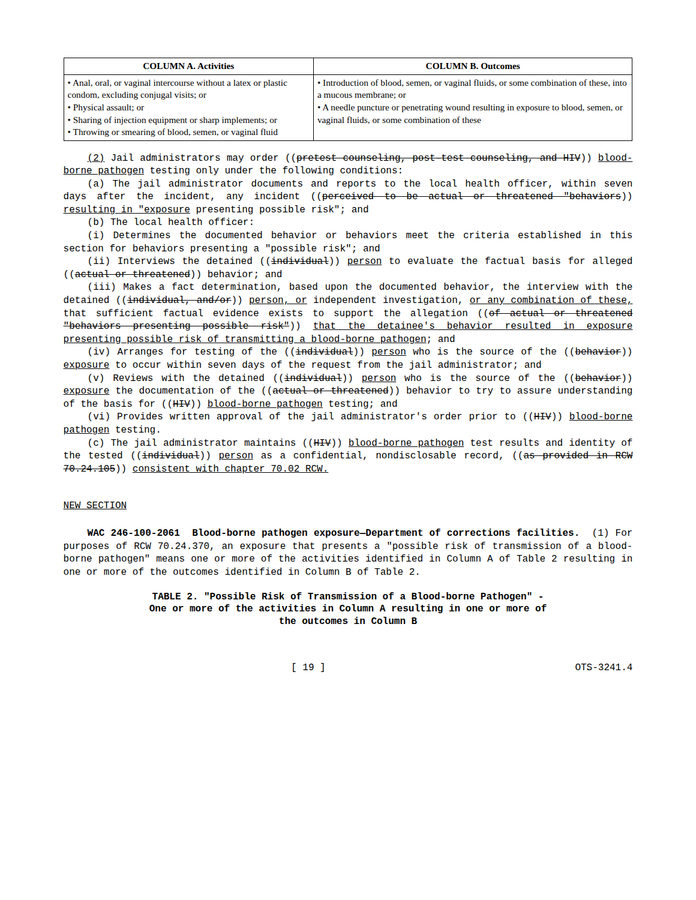| COLUMN A. Activities | COLUMN B. Outcomes |
| --- | --- |
| • Anal, oral, or vaginal intercourse without a latex or plastic condom, excluding conjugal visits; or • Physical assault; or • Sharing of injection equipment or sharp implements; or • Throwing or smearing of blood, semen, or vaginal fluid | • Introduction of blood, semen, or vaginal fluids, or some combination of these, into a mucous membrane; or • A needle puncture or penetrating wound resulting in exposure to blood, semen, or vaginal fluids, or some combination of these |
(2) Jail administrators may order ((pretest counseling, post-test counseling, and HIV)) blood-borne pathogen testing only under the following conditions:
(a) The jail administrator documents and reports to the local health officer, within seven days after the incident, any incident ((perceived to be actual or threatened "behaviors)) resulting in "exposure presenting possible risk"; and
(b) The local health officer:
(i) Determines the documented behavior or behaviors meet the criteria established in this section for behaviors presenting a "possible risk"; and
(ii) Interviews the detained ((individual)) person to evaluate the factual basis for alleged ((actual or threatened)) behavior; and
(iii) Makes a fact determination, based upon the documented behavior, the interview with the detained ((individual, and/or)) person, or independent investigation, or any combination of these, that sufficient factual evidence exists to support the allegation ((of actual or threatened "behaviors presenting possible risk")) that the detainee's behavior resulted in exposure presenting possible risk of transmitting a blood-borne pathogen; and
(iv) Arranges for testing of the ((individual)) person who is the source of the ((behavior)) exposure to occur within seven days of the request from the jail administrator; and
(v) Reviews with the detained ((individual)) person who is the source of the ((behavior)) exposure the documentation of the ((actual or threatened)) behavior to try to assure understanding of the basis for ((HIV)) blood-borne pathogen testing; and
(vi) Provides written approval of the jail administrator's order prior to ((HIV)) blood-borne pathogen testing.
(c) The jail administrator maintains ((HIV)) blood-borne pathogen test results and identity of the tested ((individual)) person as a confidential, nondisclosable record, ((as provided in RCW 70.24.105)) consistent with chapter 70.02 RCW.
NEW SECTION
WAC 246-100-2061 Blood-borne pathogen exposure—Department of corrections facilities. (1) For purposes of RCW 70.24.370, an exposure that presents a "possible risk of transmission of a blood-borne pathogen" means one or more of the activities identified in Column A of Table 2 resulting in one or more of the outcomes identified in Column B of Table 2.
TABLE 2. "Possible Risk of Transmission of a Blood-borne Pathogen" -
One or more of the activities in Column A resulting in one or more of
the outcomes in Column B
[ 19 ] OTS-3241.4